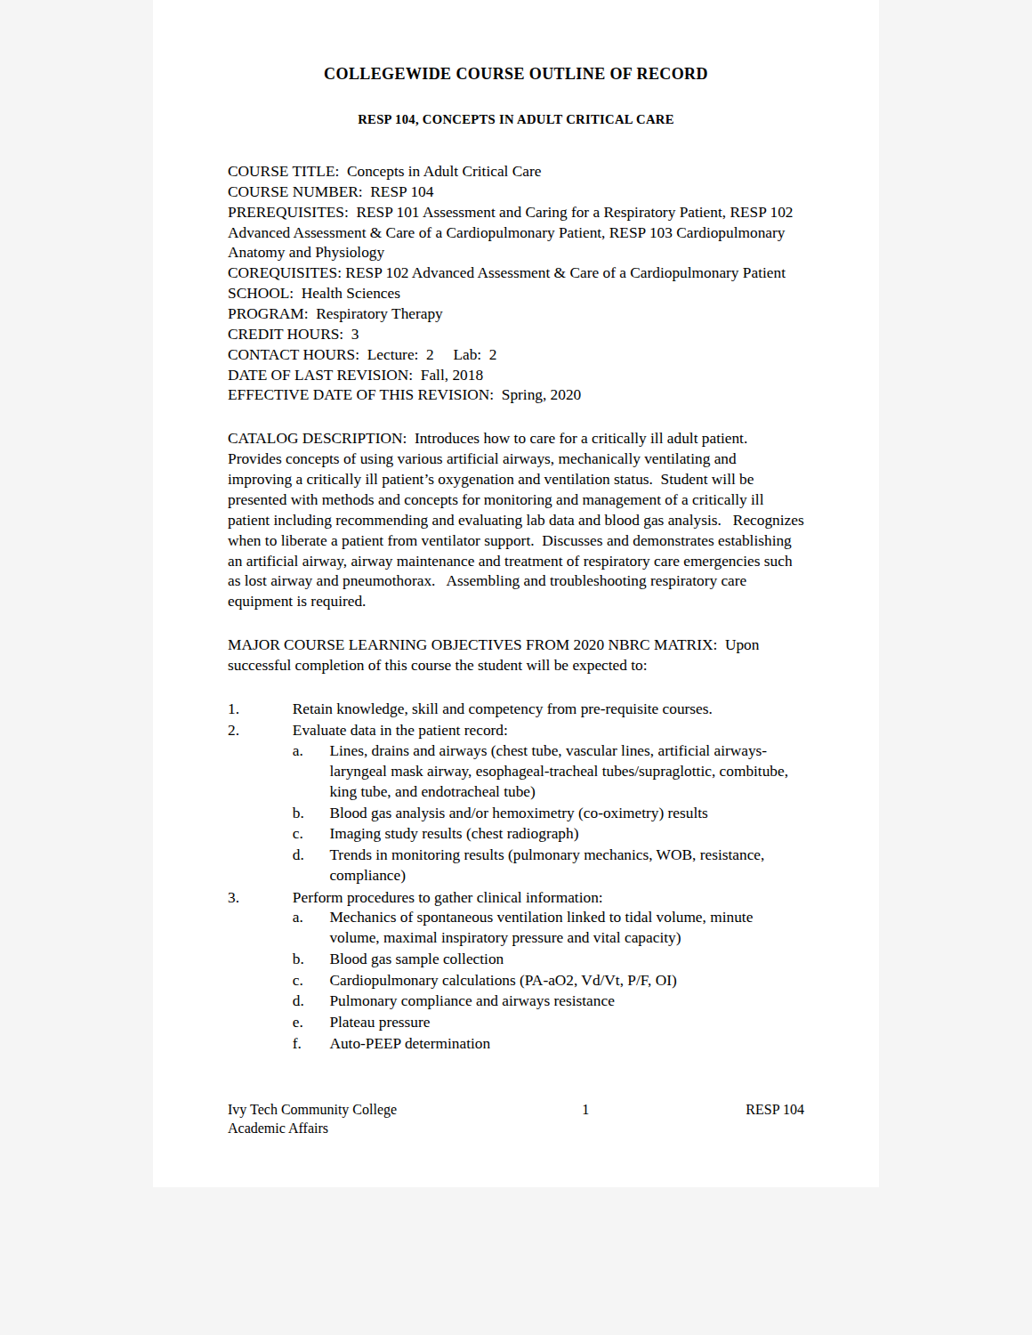Collegewide Course Outline of Record
RESP 104, Concepts in Adult Critical Care
COURSE TITLE: Concepts in Adult Critical Care
COURSE NUMBER: RESP 104
PREREQUISITES: RESP 101 Assessment and Caring for a Respiratory Patient, RESP 102 Advanced Assessment & Care of a Cardiopulmonary Patient, RESP 103 Cardiopulmonary Anatomy and Physiology
COREQUISITES: RESP 102 Advanced Assessment & Care of a Cardiopulmonary Patient
SCHOOL: Health Sciences
PROGRAM: Respiratory Therapy
CREDIT HOURS: 3
CONTACT HOURS: Lecture: 2 Lab: 2
DATE OF LAST REVISION: Fall, 2018
EFFECTIVE DATE OF THIS REVISION: Spring, 2020
CATALOG DESCRIPTION: Introduces how to care for a critically ill adult patient. Provides concepts of using various artificial airways, mechanically ventilating and improving a critically ill patient’s oxygenation and ventilation status. Student will be presented with methods and concepts for monitoring and management of a critically ill patient including recommending and evaluating lab data and blood gas analysis. Recognizes when to liberate a patient from ventilator support. Discusses and demonstrates establishing an artificial airway, airway maintenance and treatment of respiratory care emergencies such as lost airway and pneumothorax. Assembling and troubleshooting respiratory care equipment is required.
MAJOR COURSE LEARNING OBJECTIVES FROM 2020 NBRC MATRIX: Upon successful completion of this course the student will be expected to:
Retain knowledge, skill and competency from pre-requisite courses.
Evaluate data in the patient record:
Lines, drains and airways (chest tube, vascular lines, artificial airways-laryngeal mask airway, esophageal-tracheal tubes/supraglottic, combitube, king tube, and endotracheal tube)
Blood gas analysis and/or hemoximetry (co-oximetry) results
Imaging study results (chest radiograph)
Trends in monitoring results (pulmonary mechanics, WOB, resistance, compliance)
Perform procedures to gather clinical information:
Mechanics of spontaneous ventilation linked to tidal volume, minute volume, maximal inspiratory pressure and vital capacity)
Blood gas sample collection
Cardiopulmonary calculations (PA-aO2, Vd/Vt, P/F, OI)
Pulmonary compliance and airways resistance
Plateau pressure
Auto-PEEP determination
Ivy Tech Community College
Academic Affairs
1
RESP 104